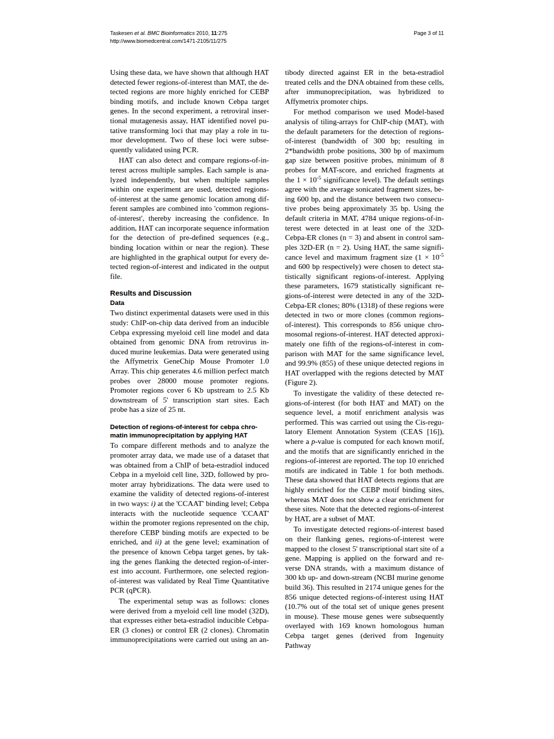Taskesen et al. BMC Bioinformatics 2010, 11:275
http://www.biomedcentral.com/1471-2105/11/275
Page 3 of 11
Using these data, we have shown that although HAT detected fewer regions-of-interest than MAT, the detected regions are more highly enriched for CEBP binding motifs, and include known Cebpa target genes. In the second experiment, a retroviral insertional mutagenesis assay, HAT identified novel putative transforming loci that may play a role in tumor development. Two of these loci were subsequently validated using PCR.
HAT can also detect and compare regions-of-interest across multiple samples. Each sample is analyzed independently, but when multiple samples within one experiment are used, detected regions-of-interest at the same genomic location among different samples are combined into 'common regions-of-interest', thereby increasing the confidence. In addition, HAT can incorporate sequence information for the detection of pre-defined sequences (e.g., binding location within or near the region). These are highlighted in the graphical output for every detected region-of-interest and indicated in the output file.
Results and Discussion
Data
Two distinct experimental datasets were used in this study: ChIP-on-chip data derived from an inducible Cebpa expressing myeloid cell line model and data obtained from genomic DNA from retrovirus induced murine leukemias. Data were generated using the Affymetrix GeneChip Mouse Promoter 1.0 Array. This chip generates 4.6 million perfect match probes over 28000 mouse promoter regions. Promoter regions cover 6 Kb upstream to 2.5 Kb downstream of 5' transcription start sites. Each probe has a size of 25 nt.
Detection of regions-of-interest for cebpa chromatin immunoprecipitation by applying HAT
To compare different methods and to analyze the promoter array data, we made use of a dataset that was obtained from a ChIP of beta-estradiol induced Cebpa in a myeloid cell line, 32D, followed by promoter array hybridizations. The data were used to examine the validity of detected regions-of-interest in two ways: i) at the 'CCAAT' binding level; Cebpa interacts with the nucleotide sequence 'CCAAT' within the promoter regions represented on the chip, therefore CEBP binding motifs are expected to be enriched, and ii) at the gene level; examination of the presence of known Cebpa target genes, by taking the genes flanking the detected region-of-interest into account. Furthermore, one selected region-of-interest was validated by Real Time Quantitative PCR (qPCR).
The experimental setup was as follows: clones were derived from a myeloid cell line model (32D), that expresses either beta-estradiol inducible Cebpa-ER (3 clones) or control ER (2 clones). Chromatin immunoprecipitations were carried out using an antibody directed against ER in the beta-estradiol treated cells and the DNA obtained from these cells, after immunoprecipitation, was hybridized to Affymetrix promoter chips.
For method comparison we used Model-based analysis of tiling-arrays for ChIP-chip (MAT), with the default parameters for the detection of regions-of-interest (bandwidth of 300 bp; resulting in 2*bandwidth probe positions, 300 bp of maximum gap size between positive probes, minimum of 8 probes for MAT-score, and enriched fragments at the 1 × 10-5 significance level). The default settings agree with the average sonicated fragment sizes, being 600 bp, and the distance between two consecutive probes being approximately 35 bp. Using the default criteria in MAT, 4784 unique regions-of-interest were detected in at least one of the 32D-Cebpa-ER clones (n = 3) and absent in control samples 32D-ER (n = 2). Using HAT, the same significance level and maximum fragment size (1 × 10-5 and 600 bp respectively) were chosen to detect statistically significant regions-of-interest. Applying these parameters, 1679 statistically significant regions-of-interest were detected in any of the 32D-Cebpa-ER clones; 80% (1318) of these regions were detected in two or more clones (common regions-of-interest). This corresponds to 856 unique chromosomal regions-of-interest. HAT detected approximately one fifth of the regions-of-interest in comparison with MAT for the same significance level, and 99.9% (855) of these unique detected regions in HAT overlapped with the regions detected by MAT (Figure 2).
To investigate the validity of these detected regions-of-interest (for both HAT and MAT) on the sequence level, a motif enrichment analysis was performed. This was carried out using the Cis-regulatory Element Annotation System (CEAS [16]), where a p-value is computed for each known motif, and the motifs that are significantly enriched in the regions-of-interest are reported. The top 10 enriched motifs are indicated in Table 1 for both methods. These data showed that HAT detects regions that are highly enriched for the CEBP motif binding sites, whereas MAT does not show a clear enrichment for these sites. Note that the detected regions-of-interest by HAT, are a subset of MAT.
To investigate detected regions-of-interest based on their flanking genes, regions-of-interest were mapped to the closest 5' transcriptional start site of a gene. Mapping is applied on the forward and reverse DNA strands, with a maximum distance of 300 kb up- and down-stream (NCBI murine genome build 36). This resulted in 2174 unique genes for the 856 unique detected regions-of-interest using HAT (10.7% out of the total set of unique genes present in mouse). These mouse genes were subsequently overlayed with 169 known homologous human Cebpa target genes (derived from Ingenuity Pathway